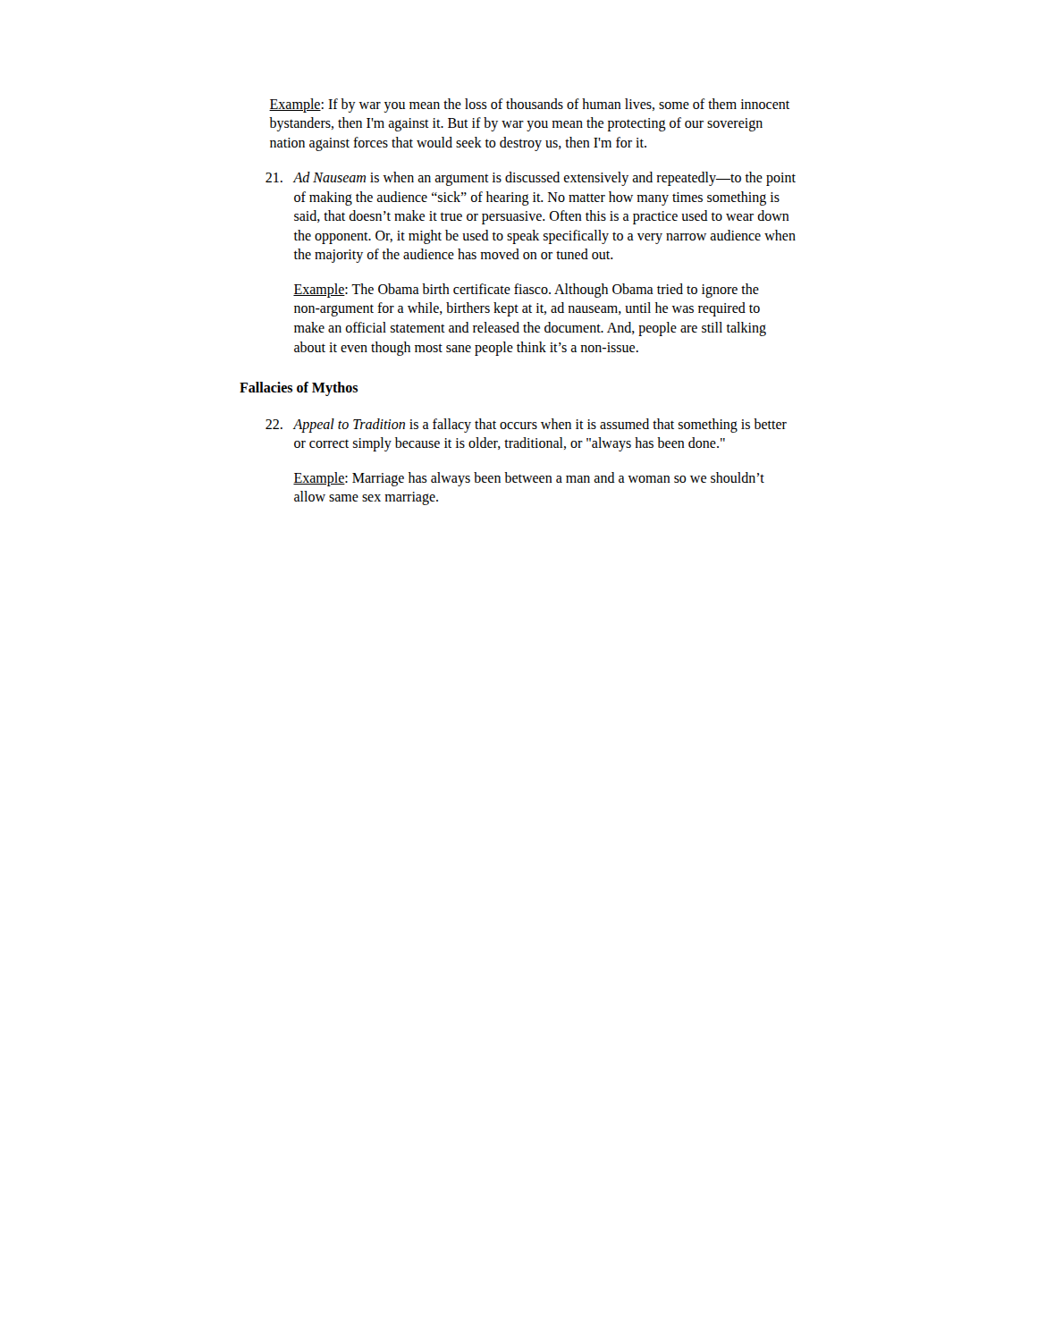Example: If by war you mean the loss of thousands of human lives, some of them innocent bystanders, then I'm against it. But if by war you mean the protecting of our sovereign nation against forces that would seek to destroy us, then I'm for it.
Ad Nauseam is when an argument is discussed extensively and repeatedly—to the point of making the audience “sick” of hearing it. No matter how many times something is said, that doesn’t make it true or persuasive. Often this is a practice used to wear down the opponent. Or, it might be used to speak specifically to a very narrow audience when the majority of the audience has moved on or tuned out.
Example: The Obama birth certificate fiasco. Although Obama tried to ignore the non-argument for a while, birthers kept at it, ad nauseam, until he was required to make an official statement and released the document. And, people are still talking about it even though most sane people think it’s a non-issue.
Fallacies of Mythos
Appeal to Tradition is a fallacy that occurs when it is assumed that something is better or correct simply because it is older, traditional, or "always has been done."
Example: Marriage has always been between a man and a woman so we shouldn’t allow same sex marriage.